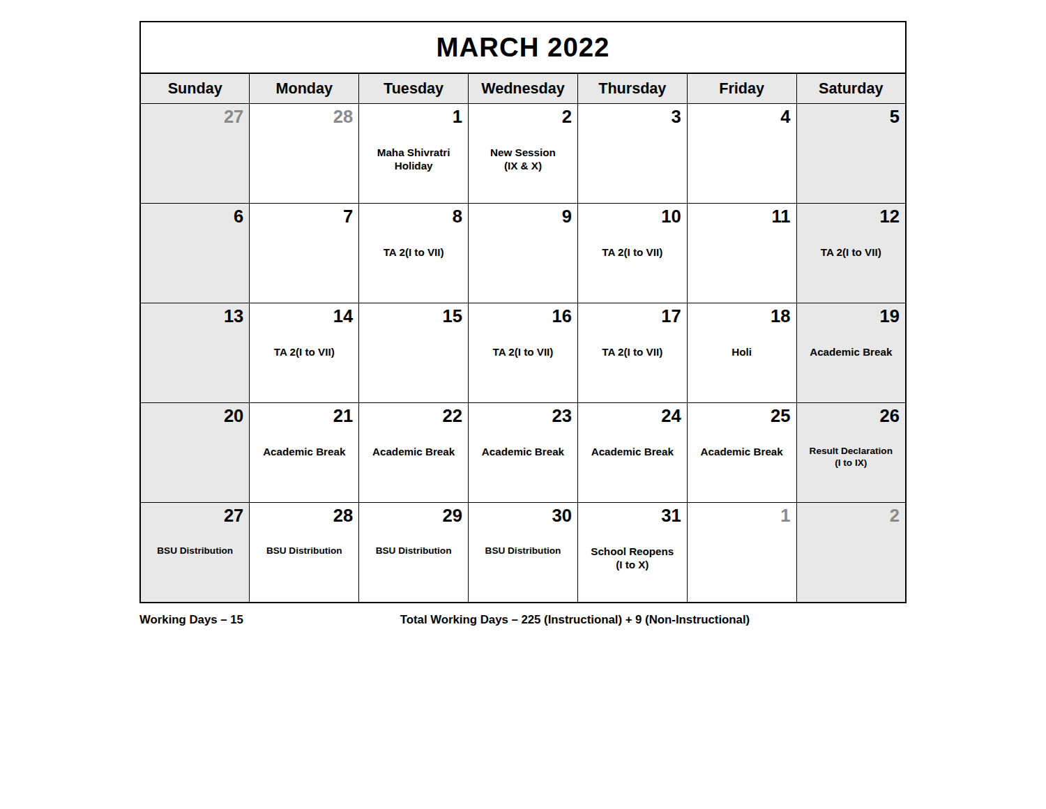MARCH 2022
| Sunday | Monday | Tuesday | Wednesday | Thursday | Friday | Saturday |
| --- | --- | --- | --- | --- | --- | --- |
| 27 | 28 | 1 Maha Shivratri Holiday | 2 New Session (IX & X) | 3 | 4 | 5 |
| 6 | 7 | 8 TA 2(I to VII) | 9 | 10 TA 2(I to VII) | 11 | 12 TA 2(I to VII) |
| 13 | 14 TA 2(I to VII) | 15 | 16 TA 2(I to VII) | 17 TA 2(I to VII) | 18 Holi | 19 Academic Break |
| 20 | 21 Academic Break | 22 Academic Break | 23 Academic Break | 24 Academic Break | 25 Academic Break | 26 Result Declaration (I to IX) |
| 27 BSU Distribution | 28 BSU Distribution | 29 BSU Distribution | 30 BSU Distribution | 31 School Reopens (I to X) | 1 | 2 |
Working Days – 15
Total Working Days – 225 (Instructional) + 9 (Non-Instructional)